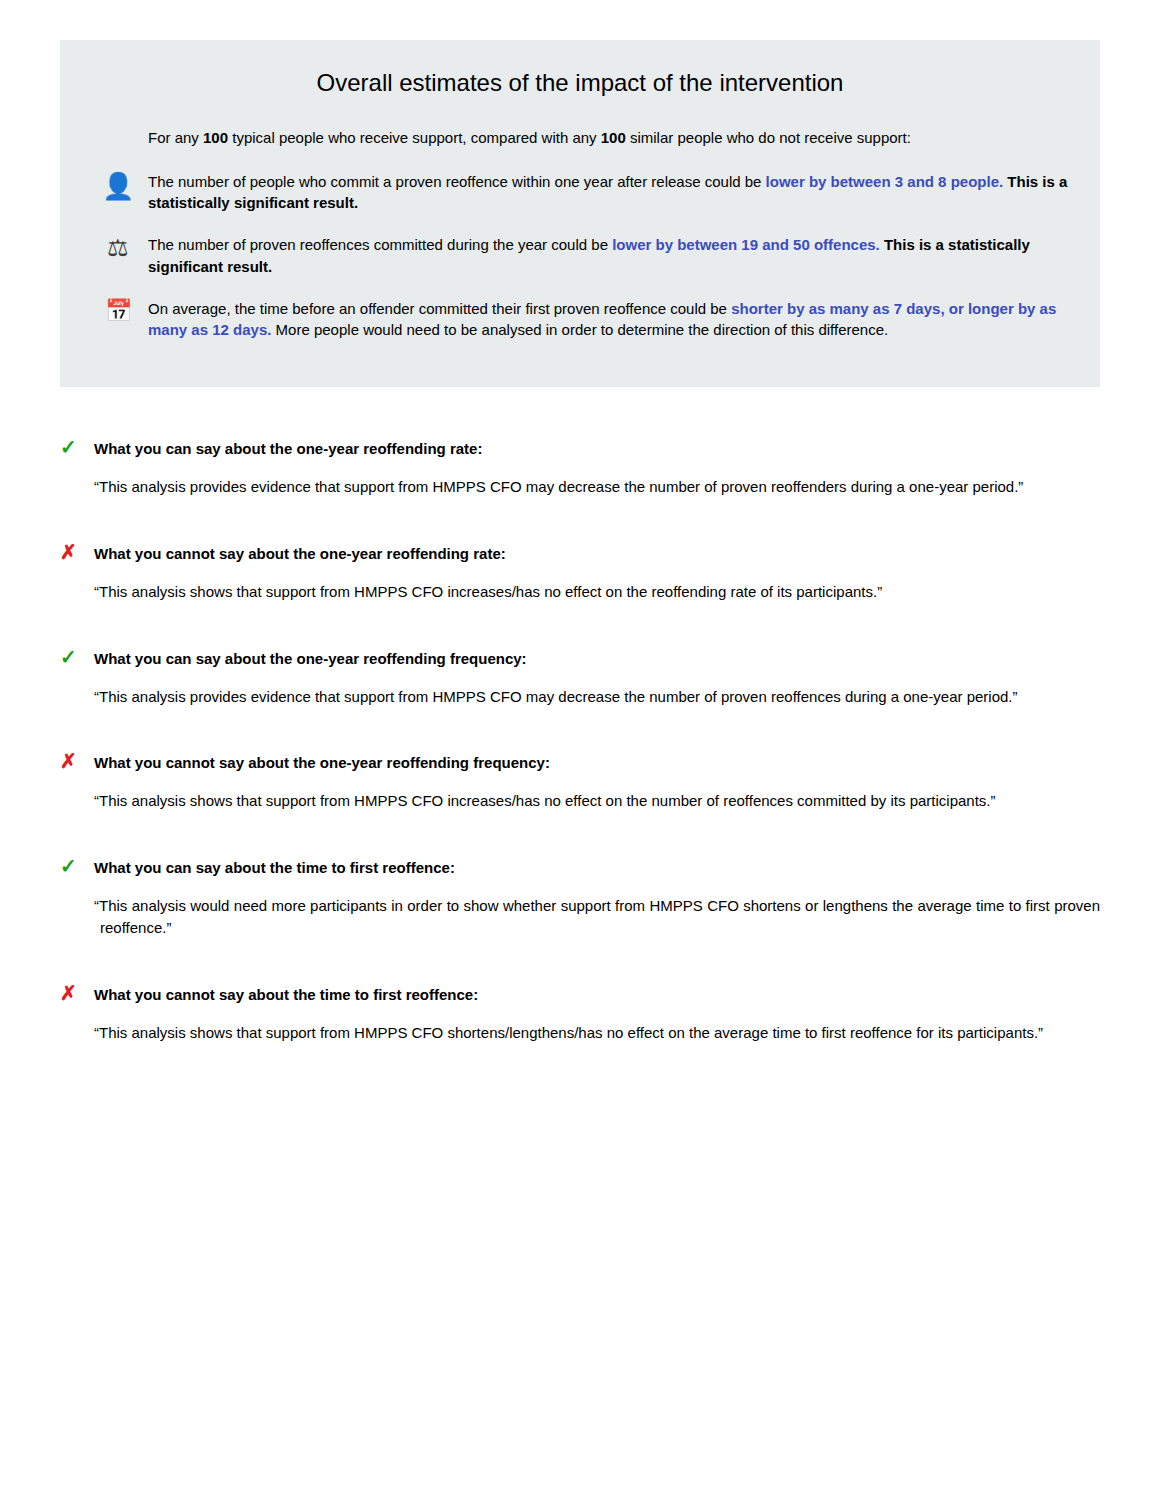Overall estimates of the impact of the intervention
For any 100 typical people who receive support, compared with any 100 similar people who do not receive support:
👤
The number of people who commit a proven reoffence within one year after release could be lower by between 3 and 8 people. This is a statistically significant result.
⚖
The number of proven reoffences committed during the year could be lower by between 19 and 50 offences. This is a statistically significant result.
📅
On average, the time before an offender committed their first proven reoffence could be shorter by as many as 7 days, or longer by as many as 12 days. More people would need to be analysed in order to determine the direction of this difference.
✓What you can say about the one-year reoffending rate:
“This analysis provides evidence that support from HMPPS CFO may decrease the number of proven reoffenders during a one-year period.”
✗What you cannot say about the one-year reoffending rate:
“This analysis shows that support from HMPPS CFO increases/has no effect on the reoffending rate of its participants.”
✓What you can say about the one-year reoffending frequency:
“This analysis provides evidence that support from HMPPS CFO may decrease the number of proven reoffences during a one-year period.”
✗What you cannot say about the one-year reoffending frequency:
“This analysis shows that support from HMPPS CFO increases/has no effect on the number of reoffences committed by its participants.”
✓What you can say about the time to first reoffence:
“This analysis would need more participants in order to show whether support from HMPPS CFO shortens or lengthens the average time to first proven reoffence.”
✗What you cannot say about the time to first reoffence:
“This analysis shows that support from HMPPS CFO shortens/lengthens/has no effect on the average time to first reoffence for its participants.”